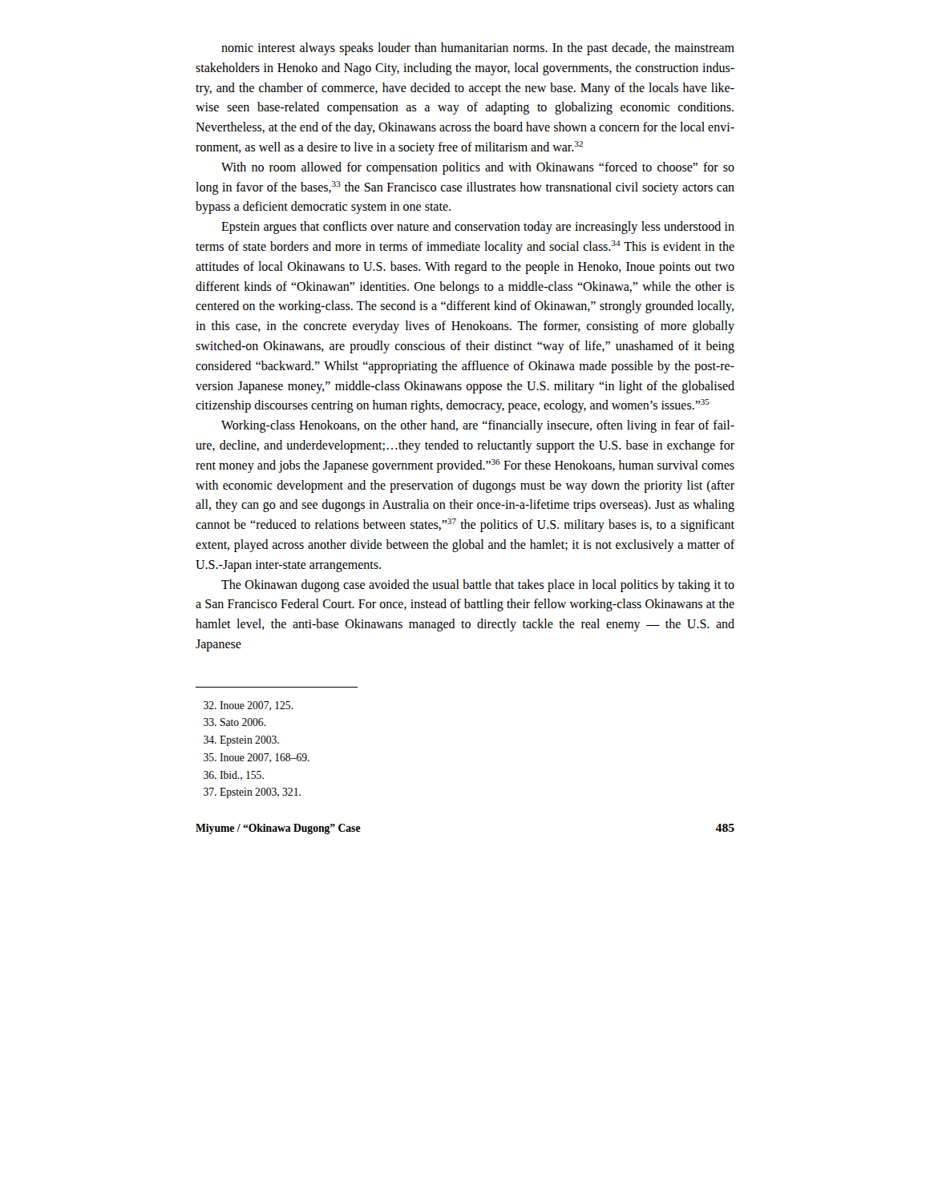nomic interest always speaks louder than humanitarian norms. In the past decade, the mainstream stakeholders in Henoko and Nago City, including the mayor, local governments, the construction industry, and the chamber of commerce, have decided to accept the new base. Many of the locals have likewise seen base-related compensation as a way of adapting to globalizing economic conditions. Nevertheless, at the end of the day, Okinawans across the board have shown a concern for the local environment, as well as a desire to live in a society free of militarism and war.32
With no room allowed for compensation politics and with Okinawans “forced to choose” for so long in favor of the bases,33 the San Francisco case illustrates how transnational civil society actors can bypass a deficient democratic system in one state.
Epstein argues that conflicts over nature and conservation today are increasingly less understood in terms of state borders and more in terms of immediate locality and social class.34 This is evident in the attitudes of local Okinawans to U.S. bases. With regard to the people in Henoko, Inoue points out two different kinds of “Okinawan” identities. One belongs to a middle-class “Okinawa,” while the other is centered on the working-class. The second is a “different kind of Okinawan,” strongly grounded locally, in this case, in the concrete everyday lives of Henokoans. The former, consisting of more globally switched-on Okinawans, are proudly conscious of their distinct “way of life,” unashamed of it being considered “backward.” Whilst “appropriating the affluence of Okinawa made possible by the post-reversion Japanese money,” middle-class Okinawans oppose the U.S. military “in light of the globalised citizenship discourses centring on human rights, democracy, peace, ecology, and women’s issues.”35
Working-class Henokoans, on the other hand, are “financially insecure, often living in fear of failure, decline, and underdevelopment;…they tended to reluctantly support the U.S. base in exchange for rent money and jobs the Japanese government provided.”36 For these Henokoans, human survival comes with economic development and the preservation of dugongs must be way down the priority list (after all, they can go and see dugongs in Australia on their once-in-a-lifetime trips overseas). Just as whaling cannot be “reduced to relations between states,”37 the politics of U.S. military bases is, to a significant extent, played across another divide between the global and the hamlet; it is not exclusively a matter of U.S.-Japan inter-state arrangements.
The Okinawan dugong case avoided the usual battle that takes place in local politics by taking it to a San Francisco Federal Court. For once, instead of battling their fellow working-class Okinawans at the hamlet level, the anti-base Okinawans managed to directly tackle the real enemy — the U.S. and Japanese
Inoue 2007, 125.
Sato 2006.
Epstein 2003.
Inoue 2007, 168–69.
Ibid., 155.
Epstein 2003, 321.
Miyume / “Okinawa Dugong” Case 485